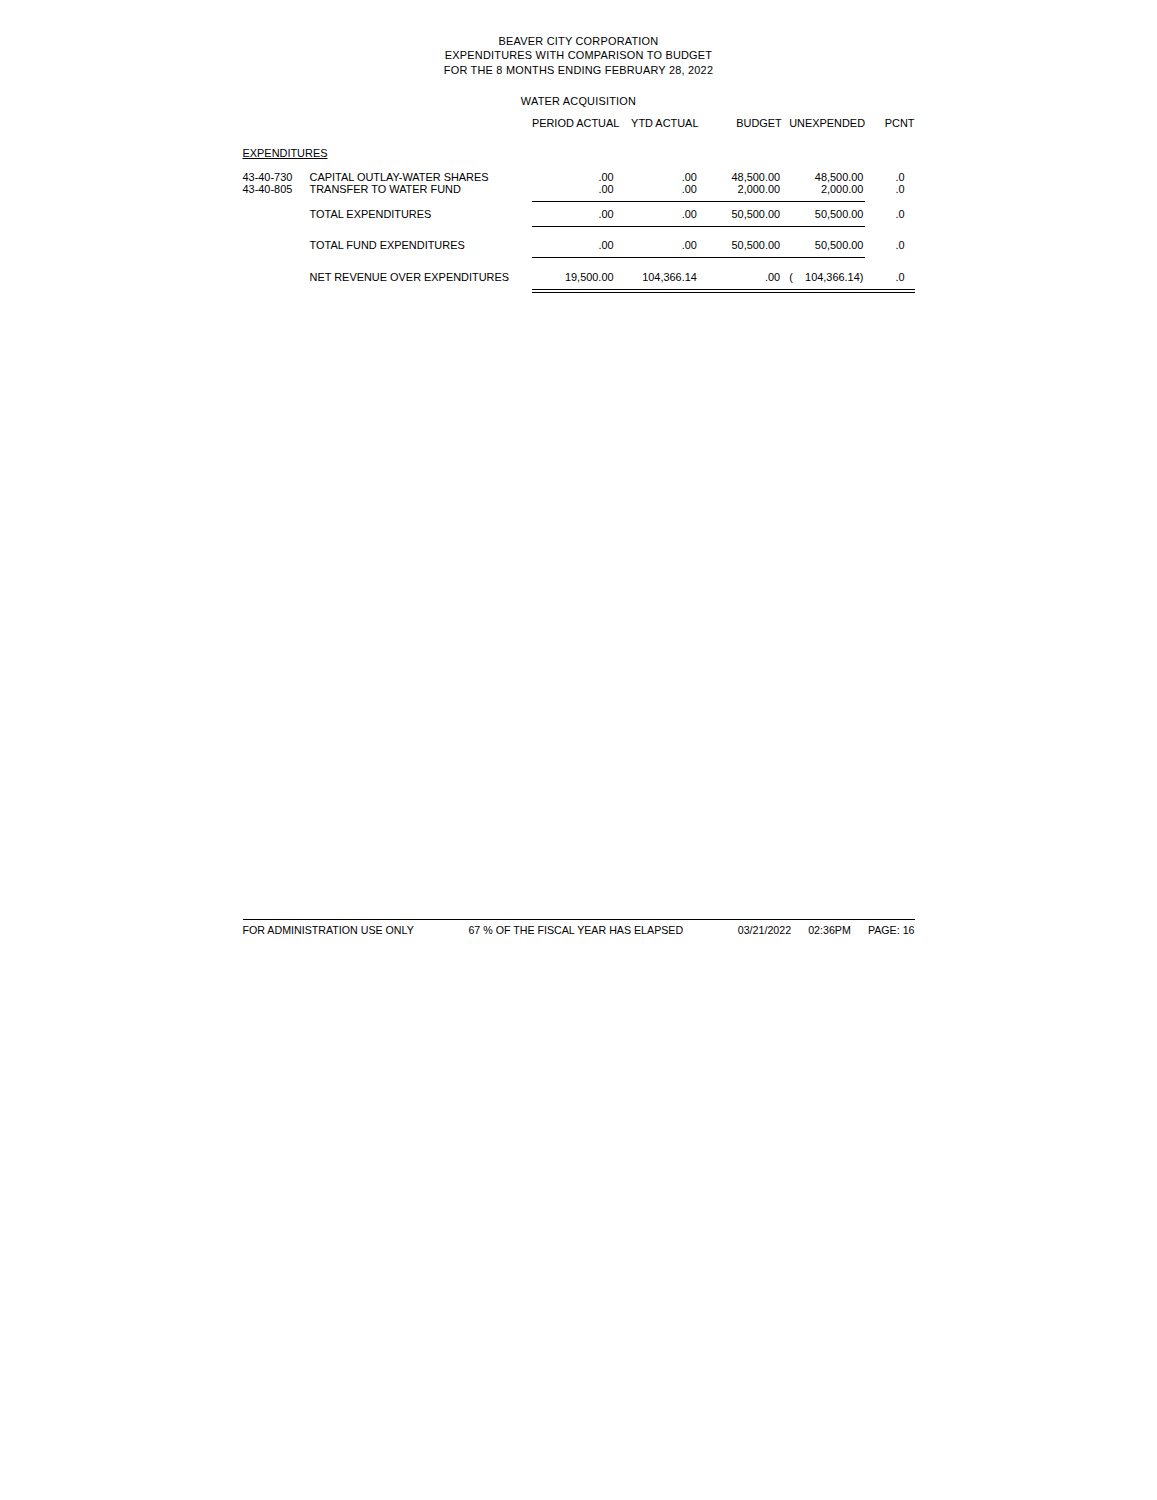BEAVER CITY CORPORATION
EXPENDITURES WITH COMPARISON TO BUDGET
FOR THE 8 MONTHS ENDING FEBRUARY 28, 2022
WATER ACQUISITION
| | PERIOD ACTUAL | YTD ACTUAL | BUDGET | UNEXPENDED | PCNT |
| --- | --- | --- | --- | --- | --- |
| EXPENDITURES | |
| 43-40-730 | CAPITAL OUTLAY-WATER SHARES | .00 | .00 | 48,500.00 | 48,500.00 | .0 |
| 43-40-805 | TRANSFER TO WATER FUND | .00 | .00 | 2,000.00 | 2,000.00 | .0 |
| | TOTAL EXPENDITURES | .00 | .00 | 50,500.00 | 50,500.00 | .0 |
| | TOTAL FUND EXPENDITURES | .00 | .00 | 50,500.00 | 50,500.00 | .0 |
| | NET REVENUE OVER EXPENDITURES | 19,500.00 | 104,366.14 | .00 | ( 104,366.14) | .0 |
FOR ADMINISTRATION USE ONLY
67 % OF THE FISCAL YEAR HAS ELAPSED
03/21/202202:36PM PAGE: 16